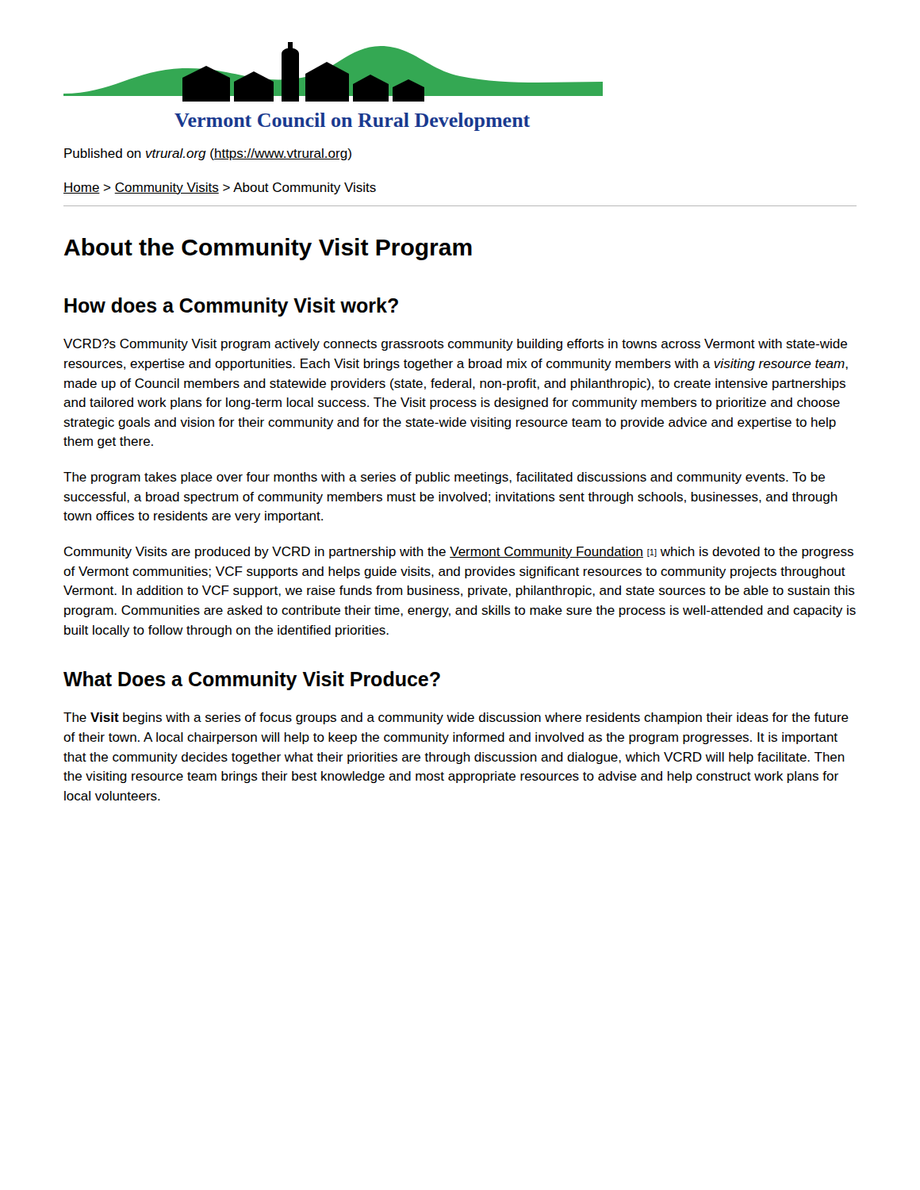Published on vtrural.org (https://www.vtrural.org)
Home > Community Visits > About Community Visits
About the Community Visit Program
How does a Community Visit work?
VCRD?s Community Visit program actively connects grassroots community building efforts in towns across Vermont with state-wide resources, expertise and opportunities. Each Visit brings together a broad mix of community members with a visiting resource team, made up of Council members and statewide providers (state, federal, non-profit, and philanthropic), to create intensive partnerships and tailored work plans for long-term local success. The Visit process is designed for community members to prioritize and choose strategic goals and vision for their community and for the state-wide visiting resource team to provide advice and expertise to help them get there.
The program takes place over four months with a series of public meetings, facilitated discussions and community events. To be successful, a broad spectrum of community members must be involved; invitations sent through schools, businesses, and through town offices to residents are very important.
Community Visits are produced by VCRD in partnership with the Vermont Community Foundation [1] which is devoted to the progress of Vermont communities; VCF supports and helps guide visits, and provides significant resources to community projects throughout Vermont. In addition to VCF support, we raise funds from business, private, philanthropic, and state sources to be able to sustain this program. Communities are asked to contribute their time, energy, and skills to make sure the process is well-attended and capacity is built locally to follow through on the identified priorities.
What Does a Community Visit Produce?
The Visit begins with a series of focus groups and a community wide discussion where residents champion their ideas for the future of their town. A local chairperson will help to keep the community informed and involved as the program progresses. It is important that the community decides together what their priorities are through discussion and dialogue, which VCRD will help facilitate. Then the visiting resource team brings their best knowledge and most appropriate resources to advise and help construct work plans for local volunteers.